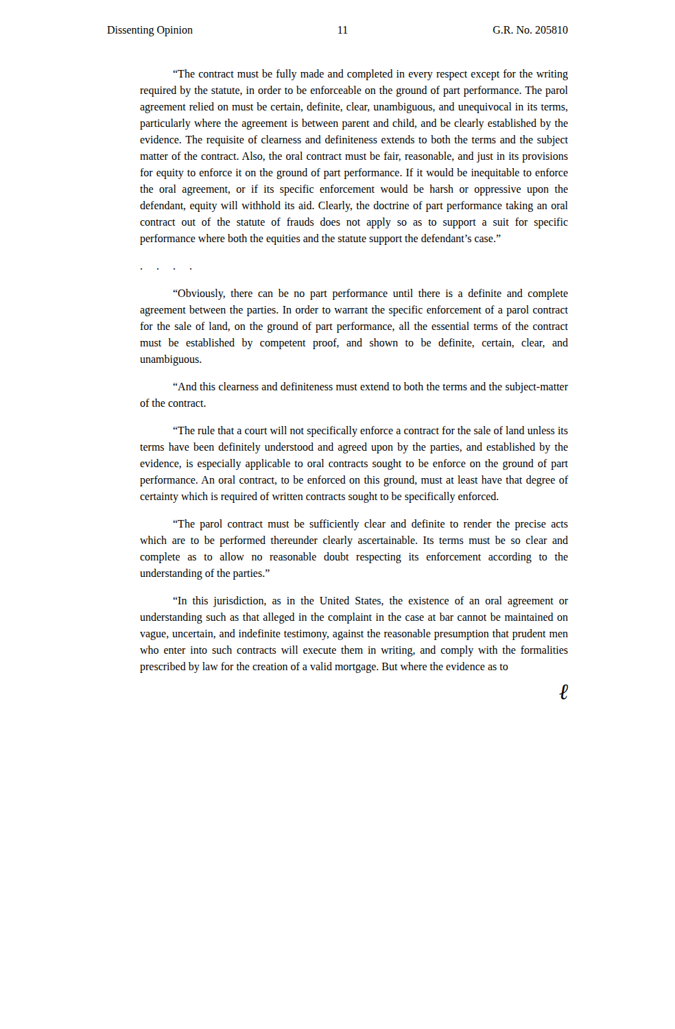Dissenting Opinion
11
G.R. No. 205810
“The contract must be fully made and completed in every respect except for the writing required by the statute, in order to be enforceable on the ground of part performance. The parol agreement relied on must be certain, definite, clear, unambiguous, and unequivocal in its terms, particularly where the agreement is between parent and child, and be clearly established by the evidence. The requisite of clearness and definiteness extends to both the terms and the subject matter of the contract. Also, the oral contract must be fair, reasonable, and just in its provisions for equity to enforce it on the ground of part performance. If it would be inequitable to enforce the oral agreement, or if its specific enforcement would be harsh or oppressive upon the defendant, equity will withhold its aid. Clearly, the doctrine of part performance taking an oral contract out of the statute of frauds does not apply so as to support a suit for specific performance where both the equities and the statute support the defendant’s case.”
. . . .
“Obviously, there can be no part performance until there is a definite and complete agreement between the parties. In order to warrant the specific enforcement of a parol contract for the sale of land, on the ground of part performance, all the essential terms of the contract must be established by competent proof, and shown to be definite, certain, clear, and unambiguous.
“And this clearness and definiteness must extend to both the terms and the subject-matter of the contract.
“The rule that a court will not specifically enforce a contract for the sale of land unless its terms have been definitely understood and agreed upon by the parties, and established by the evidence, is especially applicable to oral contracts sought to be enforce on the ground of part performance. An oral contract, to be enforced on this ground, must at least have that degree of certainty which is required of written contracts sought to be specifically enforced.
“The parol contract must be sufficiently clear and definite to render the precise acts which are to be performed thereunder clearly ascertainable. Its terms must be so clear and complete as to allow no reasonable doubt respecting its enforcement according to the understanding of the parties.”
“In this jurisdiction, as in the United States, the existence of an oral agreement or understanding such as that alleged in the complaint in the case at bar cannot be maintained on vague, uncertain, and indefinite testimony, against the reasonable presumption that prudent men who enter into such contracts will execute them in writing, and comply with the formalities prescribed by law for the creation of a valid mortgage. But where the evidence as to
ℓ